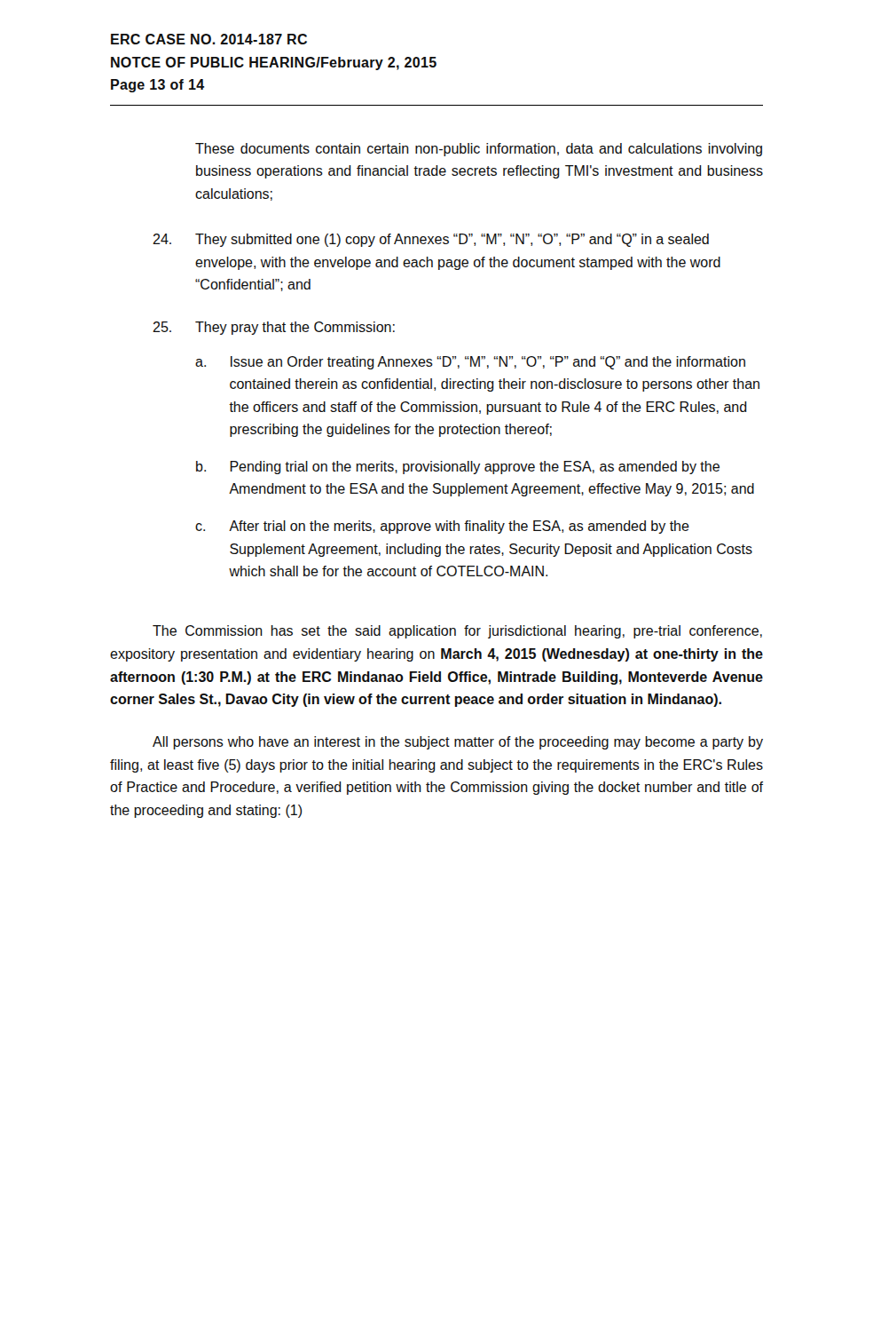ERC CASE NO. 2014-187 RC
NOTCE OF PUBLIC HEARING/February 2, 2015
Page 13 of 14
These documents contain certain non-public information, data and calculations involving business operations and financial trade secrets reflecting TMI's investment and business calculations;
24. They submitted one (1) copy of Annexes “D”, “M”, “N”, “O”, “P” and “Q” in a sealed envelope, with the envelope and each page of the document stamped with the word “Confidential”; and
25. They pray that the Commission:
a. Issue an Order treating Annexes “D”, “M”, “N”, “O”, “P” and “Q” and the information contained therein as confidential, directing their non-disclosure to persons other than the officers and staff of the Commission, pursuant to Rule 4 of the ERC Rules, and prescribing the guidelines for the protection thereof;
b. Pending trial on the merits, provisionally approve the ESA, as amended by the Amendment to the ESA and the Supplement Agreement, effective May 9, 2015; and
c. After trial on the merits, approve with finality the ESA, as amended by the Supplement Agreement, including the rates, Security Deposit and Application Costs which shall be for the account of COTELCO-MAIN.
The Commission has set the said application for jurisdictional hearing, pre-trial conference, expository presentation and evidentiary hearing on March 4, 2015 (Wednesday) at one-thirty in the afternoon (1:30 P.M.) at the ERC Mindanao Field Office, Mintrade Building, Monteverde Avenue corner Sales St., Davao City (in view of the current peace and order situation in Mindanao).
All persons who have an interest in the subject matter of the proceeding may become a party by filing, at least five (5) days prior to the initial hearing and subject to the requirements in the ERC's Rules of Practice and Procedure, a verified petition with the Commission giving the docket number and title of the proceeding and stating: (1)